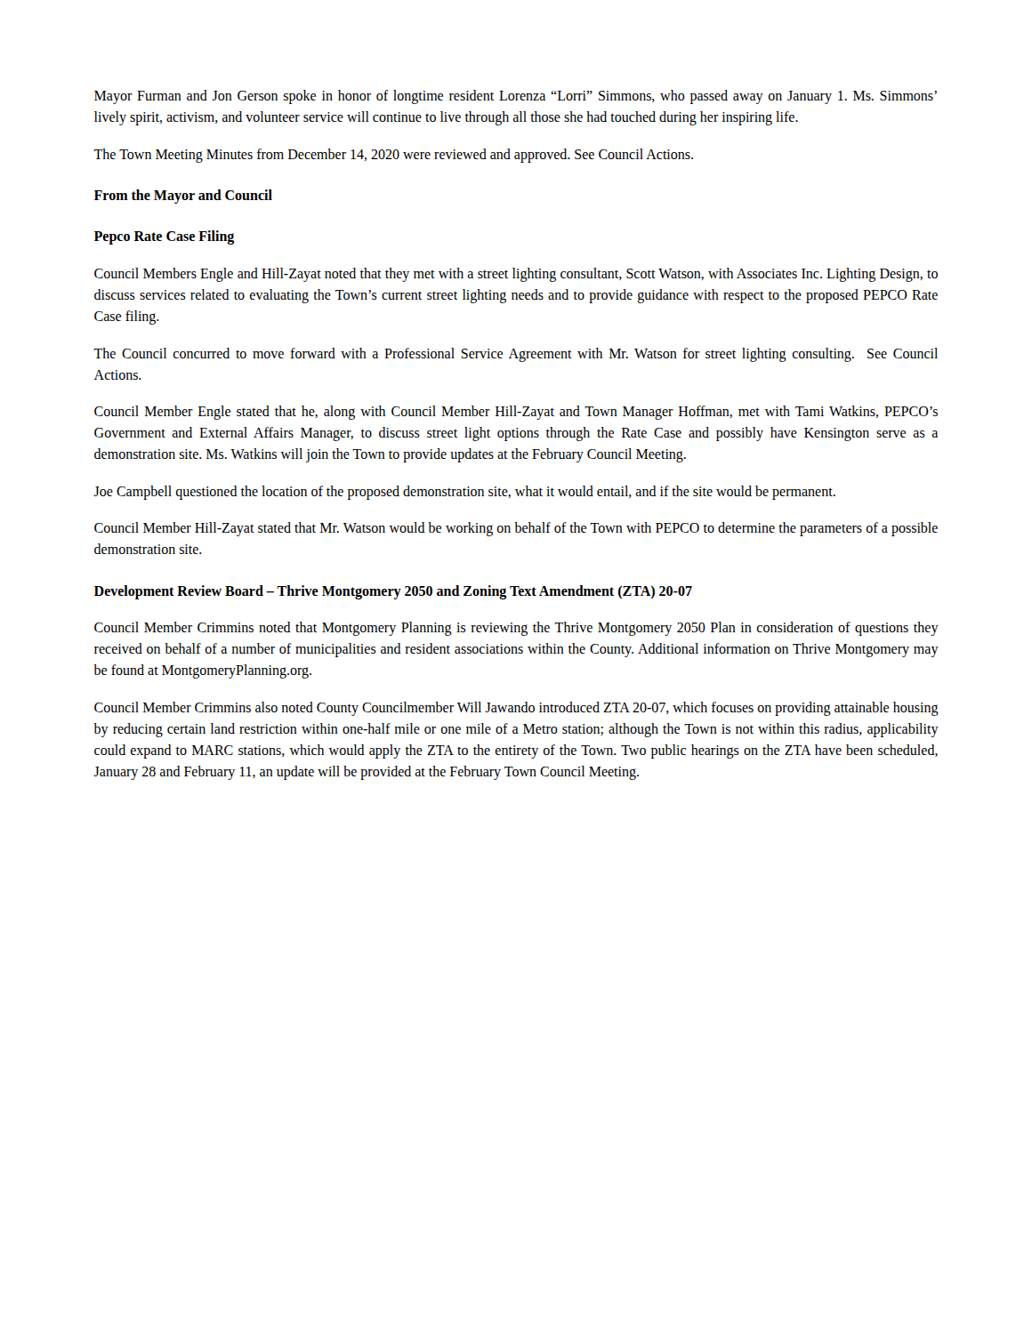Mayor Furman and Jon Gerson spoke in honor of longtime resident Lorenza “Lorri” Simmons, who passed away on January 1. Ms. Simmons’ lively spirit, activism, and volunteer service will continue to live through all those she had touched during her inspiring life.
The Town Meeting Minutes from December 14, 2020 were reviewed and approved. See Council Actions.
From the Mayor and Council
Pepco Rate Case Filing
Council Members Engle and Hill-Zayat noted that they met with a street lighting consultant, Scott Watson, with Associates Inc. Lighting Design, to discuss services related to evaluating the Town’s current street lighting needs and to provide guidance with respect to the proposed PEPCO Rate Case filing.
The Council concurred to move forward with a Professional Service Agreement with Mr. Watson for street lighting consulting. See Council Actions.
Council Member Engle stated that he, along with Council Member Hill-Zayat and Town Manager Hoffman, met with Tami Watkins, PEPCO’s Government and External Affairs Manager, to discuss street light options through the Rate Case and possibly have Kensington serve as a demonstration site. Ms. Watkins will join the Town to provide updates at the February Council Meeting.
Joe Campbell questioned the location of the proposed demonstration site, what it would entail, and if the site would be permanent.
Council Member Hill-Zayat stated that Mr. Watson would be working on behalf of the Town with PEPCO to determine the parameters of a possible demonstration site.
Development Review Board – Thrive Montgomery 2050 and Zoning Text Amendment (ZTA) 20-07
Council Member Crimmins noted that Montgomery Planning is reviewing the Thrive Montgomery 2050 Plan in consideration of questions they received on behalf of a number of municipalities and resident associations within the County. Additional information on Thrive Montgomery may be found at MontgomeryPlanning.org.
Council Member Crimmins also noted County Councilmember Will Jawando introduced ZTA 20-07, which focuses on providing attainable housing by reducing certain land restriction within one-half mile or one mile of a Metro station; although the Town is not within this radius, applicability could expand to MARC stations, which would apply the ZTA to the entirety of the Town. Two public hearings on the ZTA have been scheduled, January 28 and February 11, an update will be provided at the February Town Council Meeting.